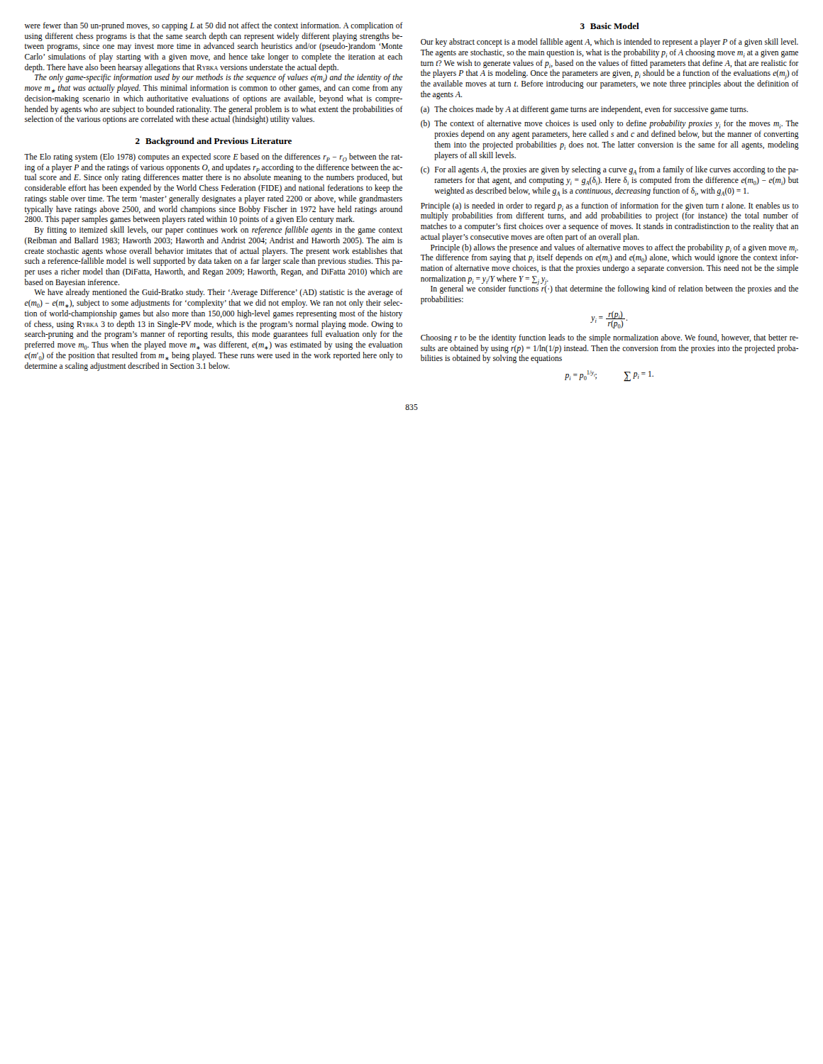were fewer than 50 un-pruned moves, so capping L at 50 did not affect the context information. A complication of using different chess programs is that the same search depth can represent widely different playing strengths between programs, since one may invest more time in advanced search heuristics and/or (pseudo-)random ‘Monte Carlo’ simulations of play starting with a given move, and hence take longer to complete the iteration at each depth. There have also been hearsay allegations that Rybka versions understate the actual depth.
The only game-specific information used by our methods is the sequence of values e(mi) and the identity of the move m∗ that was actually played. This minimal information is common to other games, and can come from any decision-making scenario in which authoritative evaluations of options are available, beyond what is comprehended by agents who are subject to bounded rationality. The general problem is to what extent the probabilities of selection of the various options are correlated with these actual (hindsight) utility values.
2 Background and Previous Literature
The Elo rating system (Elo 1978) computes an expected score E based on the differences rP − rO between the rating of a player P and the ratings of various opponents O, and updates rP according to the difference between the actual score and E. Since only rating differences matter there is no absolute meaning to the numbers produced, but considerable effort has been expended by the World Chess Federation (FIDE) and national federations to keep the ratings stable over time. The term ‘master’ generally designates a player rated 2200 or above, while grandmasters typically have ratings above 2500, and world champions since Bobby Fischer in 1972 have held ratings around 2800. This paper samples games between players rated within 10 points of a given Elo century mark.
By fitting to itemized skill levels, our paper continues work on reference fallible agents in the game context (Reibman and Ballard 1983; Haworth 2003; Haworth and Andrist 2004; Andrist and Haworth 2005). The aim is create stochastic agents whose overall behavior imitates that of actual players. The present work establishes that such a reference-fallible model is well supported by data taken on a far larger scale than previous studies. This paper uses a richer model than (DiFatta, Haworth, and Regan 2009; Haworth, Regan, and DiFatta 2010) which are based on Bayesian inference.
We have already mentioned the Guid-Bratko study. Their ‘Average Difference’ (AD) statistic is the average of e(m0) − e(m∗), subject to some adjustments for ‘complexity’ that we did not employ. We ran not only their selection of world-championship games but also more than 150,000 high-level games representing most of the history of chess, using Rybka 3 to depth 13 in Single-PV mode, which is the program’s normal playing mode. Owing to search-pruning and the program’s manner of reporting results, this mode guarantees full evaluation only for the preferred move m0. Thus when the played move m∗ was different, e(m∗) was estimated by using the evaluation e(m′0) of the position that resulted from m∗ being played. These runs were used in the work reported here only to determine a scaling adjustment described in Section 3.1 below.
3 Basic Model
Our key abstract concept is a model fallible agent A, which is intended to represent a player P of a given skill level. The agents are stochastic, so the main question is, what is the probability pi of A choosing move mi at a given game turn t? We wish to generate values of pi, based on the values of fitted parameters that define A, that are realistic for the players P that A is modeling. Once the parameters are given, pi should be a function of the evaluations e(mj) of the available moves at turn t. Before introducing our parameters, we note three principles about the definition of the agents A.
(a) The choices made by A at different game turns are independent, even for successive game turns.
(b) The context of alternative move choices is used only to define probability proxies yi for the moves mi. The proxies depend on any agent parameters, here called s and c and defined below, but the manner of converting them into the projected probabilities pi does not. The latter conversion is the same for all agents, modeling players of all skill levels.
(c) For all agents A, the proxies are given by selecting a curve gA from a family of like curves according to the parameters for that agent, and computing yi = gA(δi). Here δi is computed from the difference e(m0) − e(mi) but weighted as described below, while gA is a continuous, decreasing function of δi, with gA(0) = 1.
Principle (a) is needed in order to regard pi as a function of information for the given turn t alone. It enables us to multiply probabilities from different turns, and add probabilities to project (for instance) the total number of matches to a computer’s first choices over a sequence of moves. It stands in contradistinction to the reality that an actual player’s consecutive moves are often part of an overall plan.
Principle (b) allows the presence and values of alternative moves to affect the probability pi of a given move mi. The difference from saying that pi itself depends on e(mi) and e(m0) alone, which would ignore the context information of alternative move choices, is that the proxies undergo a separate conversion. This need not be the simple normalization pi = yi/Y where Y = ∑j yj.
In general we consider functions r(·) that determine the following kind of relation between the proxies and the probabilities:
yi = r(pi) r(p0).
Choosing r to be the identity function leads to the simple normalization above. We found, however, that better results are obtained by using r(p) = 1/ln(1/p) instead. Then the conversion from the proxies into the projected probabilities is obtained by solving the equations
pi = p01/yi; ∑i pi = 1.
835